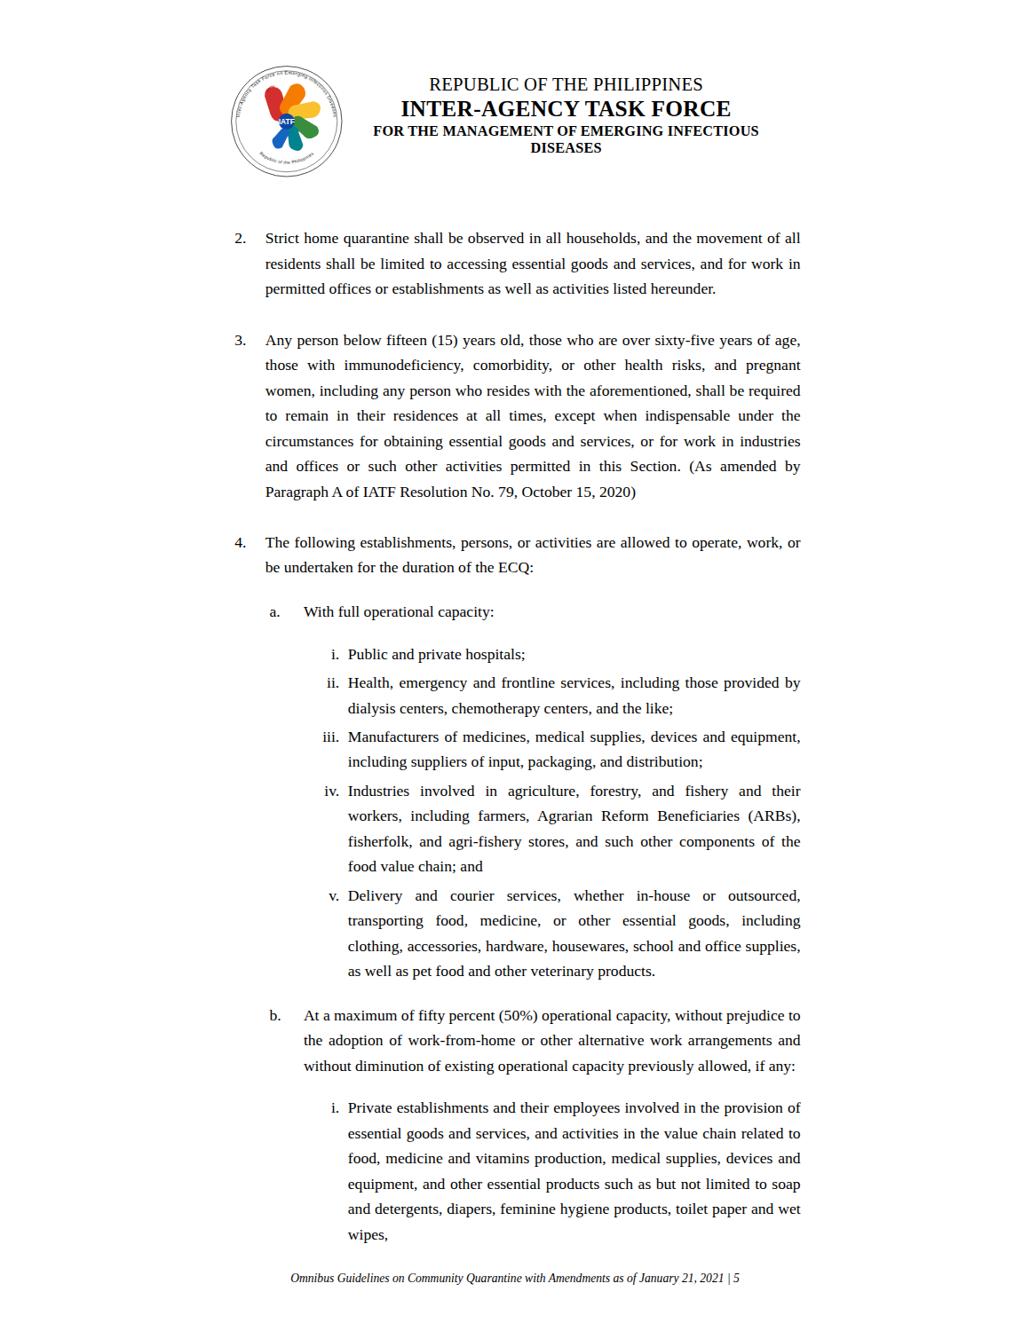IATF Inter-Agency Task Force on Emerging Infectious Diseases Republic of the Philippines
REPUBLIC OF THE PHILIPPINES
INTER-AGENCY TASK FORCE
FOR THE MANAGEMENT OF EMERGING INFECTIOUS DISEASES
Strict home quarantine shall be observed in all households, and the movement of all residents shall be limited to accessing essential goods and services, and for work in permitted offices or establishments as well as activities listed hereunder.
Any person below fifteen (15) years old, those who are over sixty-five years of age, those with immunodeficiency, comorbidity, or other health risks, and pregnant women, including any person who resides with the aforementioned, shall be required to remain in their residences at all times, except when indispensable under the circumstances for obtaining essential goods and services, or for work in industries and offices or such other activities permitted in this Section. (As amended by Paragraph A of IATF Resolution No. 79, October 15, 2020)
The following establishments, persons, or activities are allowed to operate, work, or be undertaken for the duration of the ECQ:
With full operational capacity:
Public and private hospitals;
Health, emergency and frontline services, including those provided by dialysis centers, chemotherapy centers, and the like;
Manufacturers of medicines, medical supplies, devices and equipment, including suppliers of input, packaging, and distribution;
Industries involved in agriculture, forestry, and fishery and their workers, including farmers, Agrarian Reform Beneficiaries (ARBs), fisherfolk, and agri-fishery stores, and such other components of the food value chain; and
Delivery and courier services, whether in-house or outsourced, transporting food, medicine, or other essential goods, including clothing, accessories, hardware, housewares, school and office supplies, as well as pet food and other veterinary products.
At a maximum of fifty percent (50%) operational capacity, without prejudice to the adoption of work-from-home or other alternative work arrangements and without diminution of existing operational capacity previously allowed, if any:
Private establishments and their employees involved in the provision of essential goods and services, and activities in the value chain related to food, medicine and vitamins production, medical supplies, devices and equipment, and other essential products such as but not limited to soap and detergents, diapers, feminine hygiene products, toilet paper and wet wipes,
Omnibus Guidelines on Community Quarantine with Amendments as of January 21, 2021 | 5